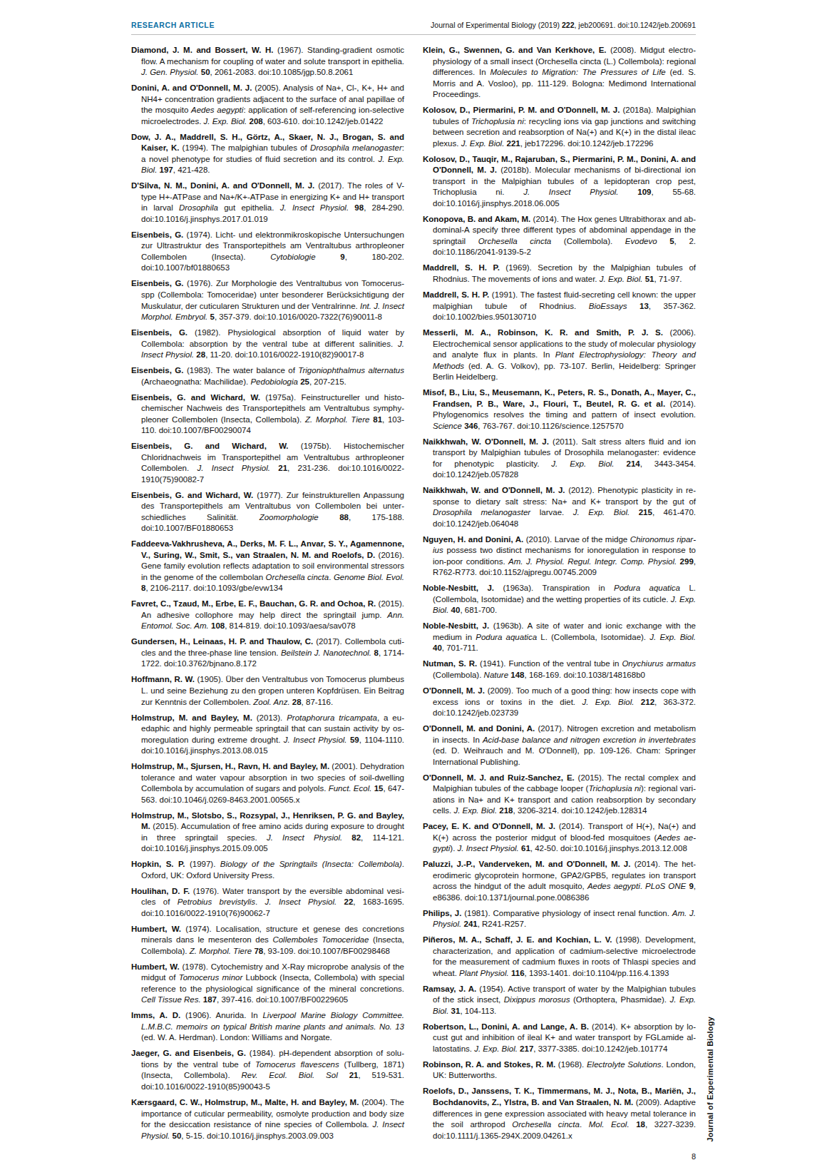Research Article
Journal of Experimental Biology (2019) 222, jeb200691. doi:10.1242/jeb.200691
Diamond, J. M. and Bossert, W. H. (1967). Standing-gradient osmotic flow. A mechanism for coupling of water and solute transport in epithelia. J. Gen. Physiol. 50, 2061-2083. doi:10.1085/jgp.50.8.2061
Donini, A. and O'Donnell, M. J. (2005). Analysis of Na+, Cl-, K+, H+ and NH4+ concentration gradients adjacent to the surface of anal papillae of the mosquito Aedes aegypti: application of self-referencing ion-selective microelectrodes. J. Exp. Biol. 208, 603-610. doi:10.1242/jeb.01422
Dow, J. A., Maddrell, S. H., Görtz, A., Skaer, N. J., Brogan, S. and Kaiser, K. (1994). The malpighian tubules of Drosophila melanogaster: a novel phenotype for studies of fluid secretion and its control. J. Exp. Biol. 197, 421-428.
D'Silva, N. M., Donini, A. and O'Donnell, M. J. (2017). The roles of V-type H+-ATPase and Na+/K+-ATPase in energizing K+ and H+ transport in larval Drosophila gut epithelia. J. Insect Physiol. 98, 284-290. doi:10.1016/j.jinsphys.2017.01.019
Eisenbeis, G. (1974). Licht- und elektronmikroskopische Untersuchungen zur Ultrastruktur des Transportepithels am Ventraltubus arthropleoner Collembolen (Insecta). Cytobiologie 9, 180-202. doi:10.1007/bf01880653
Eisenbeis, G. (1976). Zur Morphologie des Ventraltubus von Tomocerus-spp (Collembola: Tomoceridae) unter besonderer Berücksichtigung der Muskulatur, der cuticularen Strukturen und der Ventralrinne. Int. J. Insect Morphol. Embryol. 5, 357-379. doi:10.1016/0020-7322(76)90011-8
Eisenbeis, G. (1982). Physiological absorption of liquid water by Collembola: absorption by the ventral tube at different salinities. J. Insect Physiol. 28, 11-20. doi:10.1016/0022-1910(82)90017-8
Eisenbeis, G. (1983). The water balance of Trigoniophthalmus alternatus (Archaeognatha: Machilidae). Pedobiologia 25, 207-215.
Eisenbeis, G. and Wichard, W. (1975a). Feinstructureller und histochemischer Nachweis des Transportepithels am Ventraltubus symphypleoner Collembolen (Insecta, Collembola). Z. Morphol. Tiere 81, 103-110. doi:10.1007/BF00290074
Eisenbeis, G. and Wichard, W. (1975b). Histochemischer Chloridnachweis im Transportepithel am Ventraltubus arthropleoner Collembolen. J. Insect Physiol. 21, 231-236. doi:10.1016/0022-1910(75)90082-7
Eisenbeis, G. and Wichard, W. (1977). Zur feinstrukturellen Anpassung des Transportepithels am Ventraltubus von Collembolen bei unterschiedliches Salinität. Zoomorphologie 88, 175-188. doi:10.1007/BF01880653
Faddeeva-Vakhrusheva, A., Derks, M. F. L., Anvar, S. Y., Agamennone, V., Suring, W., Smit, S., van Straalen, N. M. and Roelofs, D. (2016). Gene family evolution reflects adaptation to soil environmental stressors in the genome of the collembolan Orchesella cincta. Genome Biol. Evol. 8, 2106-2117. doi:10.1093/gbe/evw134
Favret, C., Tzaud, M., Erbe, E. F., Bauchan, G. R. and Ochoa, R. (2015). An adhesive collophore may help direct the springtail jump. Ann. Entomol. Soc. Am. 108, 814-819. doi:10.1093/aesa/sav078
Gundersen, H., Leinaas, H. P. and Thaulow, C. (2017). Collembola cuticles and the three-phase line tension. Beilstein J. Nanotechnol. 8, 1714-1722. doi:10.3762/bjnano.8.172
Hoffmann, R. W. (1905). Über den Ventraltubus von Tomocerus plumbeus L. und seine Beziehung zu den gropen unteren Kopfdrüsen. Ein Beitrag zur Kenntnis der Collembolen. Zool. Anz. 28, 87-116.
Holmstrup, M. and Bayley, M. (2013). Protaphorura tricampata, a euedaphic and highly permeable springtail that can sustain activity by osmoregulation during extreme drought. J. Insect Physiol. 59, 1104-1110. doi:10.1016/j.jinsphys.2013.08.015
Holmstrup, M., Sjursen, H., Ravn, H. and Bayley, M. (2001). Dehydration tolerance and water vapour absorption in two species of soil-dwelling Collembola by accumulation of sugars and polyols. Funct. Ecol. 15, 647-563. doi:10.1046/j.0269-8463.2001.00565.x
Holmstrup, M., Slotsbo, S., Rozsypal, J., Henriksen, P. G. and Bayley, M. (2015). Accumulation of free amino acids during exposure to drought in three springtail species. J. Insect Physiol. 82, 114-121. doi:10.1016/j.jinsphys.2015.09.005
Hopkin, S. P. (1997). Biology of the Springtails (Insecta: Collembola). Oxford, UK: Oxford University Press.
Houlihan, D. F. (1976). Water transport by the eversible abdominal vesicles of Petrobius brevistylis. J. Insect Physiol. 22, 1683-1695. doi:10.1016/0022-1910(76)90062-7
Humbert, W. (1974). Localisation, structure et genese des concretions minerals dans le mesenteron des Collemboles Tomoceridae (Insecta, Collembola). Z. Morphol. Tiere 78, 93-109. doi:10.1007/BF00298468
Humbert, W. (1978). Cytochemistry and X-Ray microprobe analysis of the midgut of Tomocerus minor Lubbock (Insecta, Collembola) with special reference to the physiological significance of the mineral concretions. Cell Tissue Res. 187, 397-416. doi:10.1007/BF00229605
Imms, A. D. (1906). Anurida. In Liverpool Marine Biology Committee. L.M.B.C. memoirs on typical British marine plants and animals. No. 13 (ed. W. A. Herdman). London: Williams and Norgate.
Jaeger, G. and Eisenbeis, G. (1984). pH-dependent absorption of solutions by the ventral tube of Tomocerus flavescens (Tullberg, 1871) (Insecta, Collembola). Rev. Ecol. Biol. Sol 21, 519-531. doi:10.1016/0022-1910(85)90043-5
Kærsgaard, C. W., Holmstrup, M., Malte, H. and Bayley, M. (2004). The importance of cuticular permeability, osmolyte production and body size for the desiccation resistance of nine species of Collembola. J. Insect Physiol. 50, 5-15. doi:10.1016/j.jinsphys.2003.09.003
Klein, G., Swennen, G. and Van Kerkhove, E. (2008). Midgut electrophysiology of a small insect (Orchesella cincta (L.) Collembola): regional differences. In Molecules to Migration: The Pressures of Life (ed. S. Morris and A. Vosloo), pp. 111-129. Bologna: Medimond International Proceedings.
Kolosov, D., Piermarini, P. M. and O'Donnell, M. J. (2018a). Malpighian tubules of Trichoplusia ni: recycling ions via gap junctions and switching between secretion and reabsorption of Na(+) and K(+) in the distal ileac plexus. J. Exp. Biol. 221, jeb172296. doi:10.1242/jeb.172296
Kolosov, D., Tauqir, M., Rajaruban, S., Piermarini, P. M., Donini, A. and O'Donnell, M. J. (2018b). Molecular mechanisms of bi-directional ion transport in the Malpighian tubules of a lepidopteran crop pest, Trichoplusia ni. J. Insect Physiol. 109, 55-68. doi:10.1016/j.jinsphys.2018.06.005
Konopova, B. and Akam, M. (2014). The Hox genes Ultrabithorax and abdominal-A specify three different types of abdominal appendage in the springtail Orchesella cincta (Collembola). Evodevo 5, 2. doi:10.1186/2041-9139-5-2
Maddrell, S. H. P. (1969). Secretion by the Malpighian tubules of Rhodnius. The movements of ions and water. J. Exp. Biol. 51, 71-97.
Maddrell, S. H. P. (1991). The fastest fluid-secreting cell known: the upper malpighian tubule of Rhodnius. BioEssays 13, 357-362. doi:10.1002/bies.950130710
Messerli, M. A., Robinson, K. R. and Smith, P. J. S. (2006). Electrochemical sensor applications to the study of molecular physiology and analyte flux in plants. In Plant Electrophysiology: Theory and Methods (ed. A. G. Volkov), pp. 73-107. Berlin, Heidelberg: Springer Berlin Heidelberg.
Misof, B., Liu, S., Meusemann, K., Peters, R. S., Donath, A., Mayer, C., Frandsen, P. B., Ware, J., Flouri, T., Beutel, R. G. et al. (2014). Phylogenomics resolves the timing and pattern of insect evolution. Science 346, 763-767. doi:10.1126/science.1257570
Naikkhwah, W. O'Donnell, M. J. (2011). Salt stress alters fluid and ion transport by Malpighian tubules of Drosophila melanogaster: evidence for phenotypic plasticity. J. Exp. Biol. 214, 3443-3454. doi:10.1242/jeb.057828
Naikkhwah, W. and O'Donnell, M. J. (2012). Phenotypic plasticity in response to dietary salt stress: Na+ and K+ transport by the gut of Drosophila melanogaster larvae. J. Exp. Biol. 215, 461-470. doi:10.1242/jeb.064048
Nguyen, H. and Donini, A. (2010). Larvae of the midge Chironomus riparius possess two distinct mechanisms for ionoregulation in response to ion-poor conditions. Am. J. Physiol. Regul. Integr. Comp. Physiol. 299, R762-R773. doi:10.1152/ajpregu.00745.2009
Noble-Nesbitt, J. (1963a). Transpiration in Podura aquatica L. (Collembola, Isotomidae) and the wetting properties of its cuticle. J. Exp. Biol. 40, 681-700.
Noble-Nesbitt, J. (1963b). A site of water and ionic exchange with the medium in Podura aquatica L. (Collembola, Isotomidae). J. Exp. Biol. 40, 701-711.
Nutman, S. R. (1941). Function of the ventral tube in Onychiurus armatus (Collembola). Nature 148, 168-169. doi:10.1038/148168b0
O'Donnell, M. J. (2009). Too much of a good thing: how insects cope with excess ions or toxins in the diet. J. Exp. Biol. 212, 363-372. doi:10.1242/jeb.023739
O'Donnell, M. and Donini, A. (2017). Nitrogen excretion and metabolism in insects. In Acid-base balance and nitrogen excretion in invertebrates (ed. D. Weihrauch and M. O'Donnell), pp. 109-126. Cham: Springer International Publishing.
O'Donnell, M. J. and Ruiz-Sanchez, E. (2015). The rectal complex and Malpighian tubules of the cabbage looper (Trichoplusia ni): regional variations in Na+ and K+ transport and cation reabsorption by secondary cells. J. Exp. Biol. 218, 3206-3214. doi:10.1242/jeb.128314
Pacey, E. K. and O'Donnell, M. J. (2014). Transport of H(+), Na(+) and K(+) across the posterior midgut of blood-fed mosquitoes (Aedes aegypti). J. Insect Physiol. 61, 42-50. doi:10.1016/j.jinsphys.2013.12.008
Paluzzi, J.-P., Vanderveken, M. and O'Donnell, M. J. (2014). The heterodimeric glycoprotein hormone, GPA2/GPB5, regulates ion transport across the hindgut of the adult mosquito, Aedes aegypti. PLoS ONE 9, e86386. doi:10.1371/journal.pone.0086386
Philips, J. (1981). Comparative physiology of insect renal function. Am. J. Physiol. 241, R241-R257.
Piñeros, M. A., Schaff, J. E. and Kochian, L. V. (1998). Development, characterization, and application of cadmium-selective microelectrode for the measurement of cadmium fluxes in roots of Thlaspi species and wheat. Plant Physiol. 116, 1393-1401. doi:10.1104/pp.116.4.1393
Ramsay, J. A. (1954). Active transport of water by the Malpighian tubules of the stick insect, Dixippus morosus (Orthoptera, Phasmidae). J. Exp. Biol. 31, 104-113.
Robertson, L., Donini, A. and Lange, A. B. (2014). K+ absorption by locust gut and inhibition of ileal K+ and water transport by FGLamide allatostatins. J. Exp. Biol. 217, 3377-3385. doi:10.1242/jeb.101774
Robinson, R. A. and Stokes, R. M. (1968). Electrolyte Solutions. London, UK: Butterworths.
Roelofs, D., Janssens, T. K., Timmermans, M. J., Nota, B., Mariën, J., Bochdanovits, Z., Ylstra, B. and Van Straalen, N. M. (2009). Adaptive differences in gene expression associated with heavy metal tolerance in the soil arthropod Orchesella cincta. Mol. Ecol. 18, 3227-3239. doi:10.1111/j.1365-294X.2009.04261.x
Journal of Experimental Biology
8